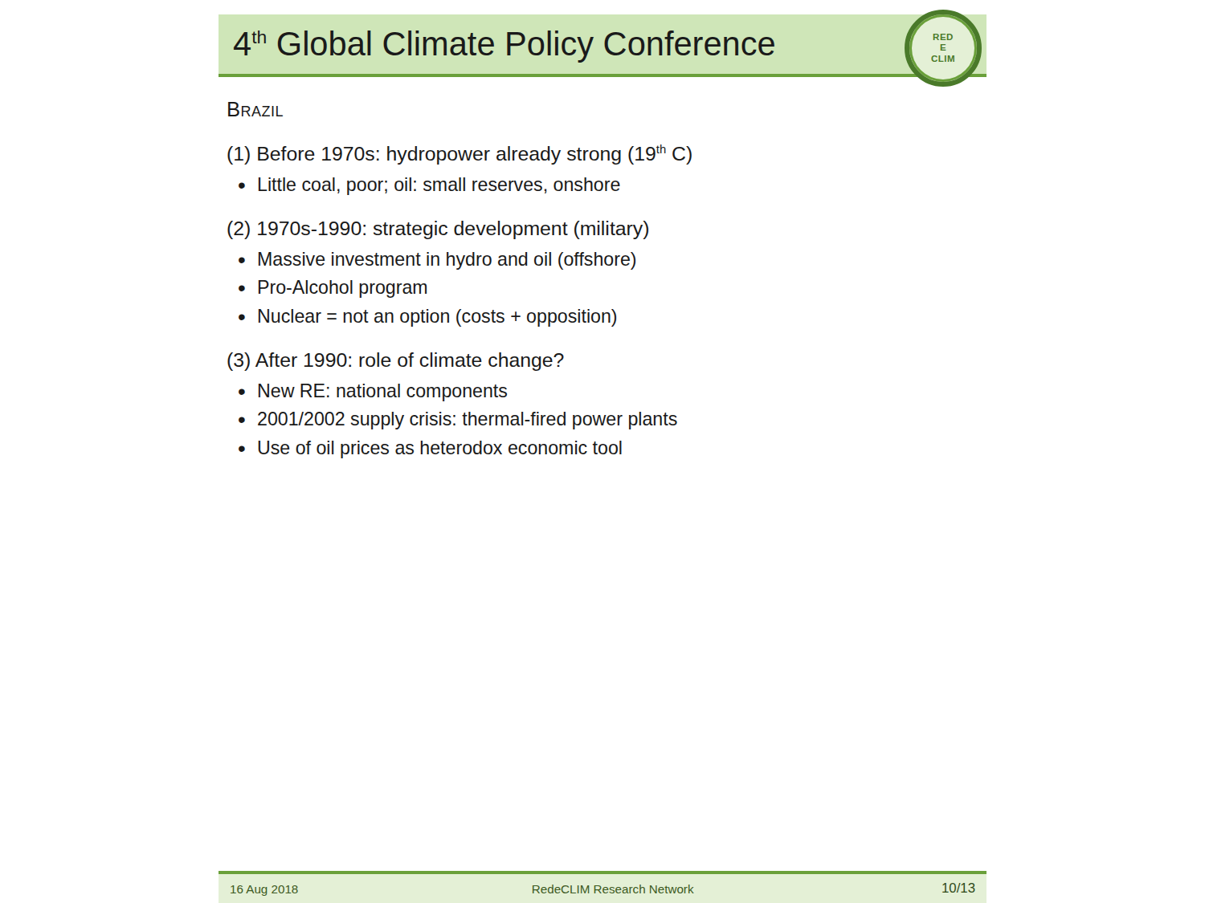4th Global Climate Policy Conference
RED
E
CLIM
Brazil
(1) Before 1970s: hydropower already strong (19th C)
Little coal, poor; oil: small reserves, onshore
(2) 1970s-1990: strategic development (military)
Massive investment in hydro and oil (offshore)
Pro-Alcohol program
Nuclear = not an option (costs + opposition)
(3) After 1990: role of climate change?
New RE: national components
2001/2002 supply crisis: thermal-fired power plants
Use of oil prices as heterodox economic tool
16 Aug 2018
RedeCLIM Research Network
10/13